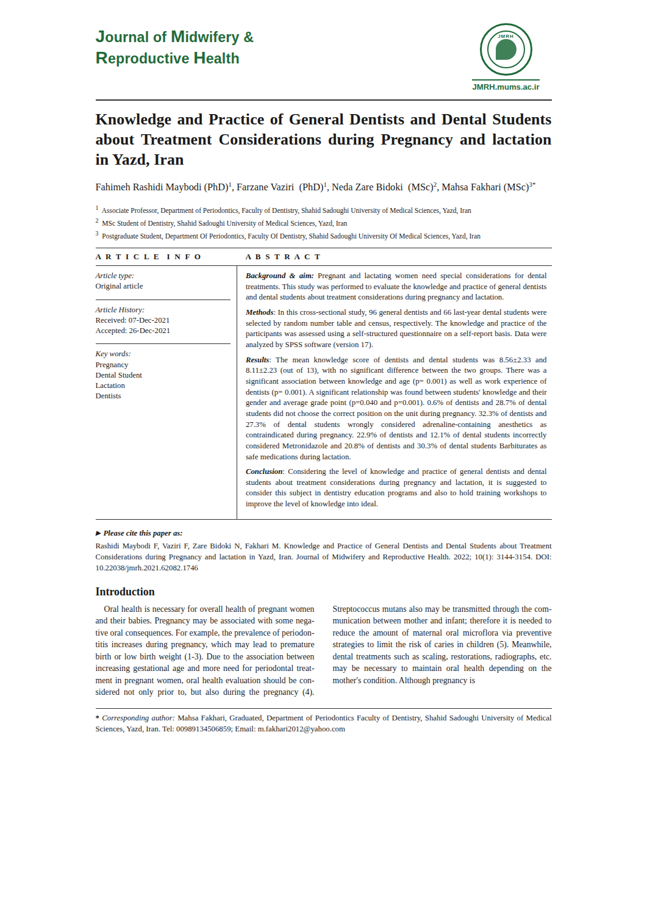Journal of Midwifery &
Reproductive Health
JMRH
JMRH.mums.ac.ir
Knowledge and Practice of General Dentists and Dental Students about Treatment Considerations during Pregnancy and lactation in Yazd, Iran
Fahimeh Rashidi Maybodi (PhD)1, Farzane Vaziri (PhD)1, Neda Zare Bidoki (MSc)2, Mahsa Fakhari (MSc)3*
1 Associate Professor, Department of Periodontics, Faculty of Dentistry, Shahid Sadoughi University of Medical Sciences, Yazd, Iran
2 MSc Student of Dentistry, Shahid Sadoughi University of Medical Sciences, Yazd, Iran
3 Postgraduate Student, Department Of Periodontics, Faculty Of Dentistry, Shahid Sadoughi University Of Medical Sciences, Yazd, Iran
| A R T I C L E I N F O | A B S T R A C T |
| --- | --- |
| Article type: Original article Article History: Received: 07-Dec-2021 Accepted: 26-Dec-2021 Key words: Pregnancy Dental Student Lactation Dentists | Background & aim: Pregnant and lactating women need special considerations for dental treatments. This study was performed to evaluate the knowledge and practice of general dentists and dental students about treatment considerations during pregnancy and lactation. Methods : In this cross-sectional study, 96 general dentists and 66 last-year dental students were selected by random number table and census, respectively. The knowledge and practice of the participants was assessed using a self-structured questionnaire on a self-report basis. Data were analyzed by SPSS software (version 17). Results : The mean knowledge score of dentists and dental students was 8.56±2.33 and 8.11±2.23 (out of 13), with no significant difference between the two groups. There was a significant association between knowledge and age (p= 0.001) as well as work experience of dentists (p= 0.001). A significant relationship was found between students' knowledge and their gender and average grade point (p=0.040 and p=0.001). 0.6% of dentists and 28.7% of dental students did not choose the correct position on the unit during pregnancy. 32.3% of dentists and 27.3% of dental students wrongly considered adrenaline-containing anesthetics as contraindicated during pregnancy. 22.9% of dentists and 12.1% of dental students incorrectly considered Metronidazole and 20.8% of dentists and 30.3% of dental students Barbiturates as safe medications during lactation. Conclusion : Considering the level of knowledge and practice of general dentists and dental students about treatment considerations during pregnancy and lactation, it is suggested to consider this subject in dentistry education programs and also to hold training workshops to improve the level of knowledge into ideal. |
Please cite this paper as: Rashidi Maybodi F, Vaziri F, Zare Bidoki N, Fakhari M. Knowledge and Practice of General Dentists and Dental Students about Treatment Considerations during Pregnancy and lactation in Yazd, Iran. Journal of Midwifery and Reproductive Health. 2022; 10(1): 3144-3154. DOI: 10.22038/jmrh.2021.62082.1746
Introduction
Oral health is necessary for overall health of pregnant women and their babies. Pregnancy may be associated with some negative oral consequences. For example, the prevalence of periodontitis increases during pregnancy, which may lead to premature birth or low birth weight (1-3). Due to the association between increasing gestational age and more need for periodontal treatment in pregnant women, oral health evaluation should be considered not only prior to, but also during the pregnancy (4). Streptococcus mutans also may be transmitted through the communication between mother and infant; therefore it is needed to reduce the amount of maternal oral microflora via preventive strategies to limit the risk of caries in children (5). Meanwhile, dental treatments such as scaling, restorations, radiographs, etc. may be necessary to maintain oral health depending on the mother's condition. Although pregnancy is
* Corresponding author: Mahsa Fakhari, Graduated, Department of Periodontics Faculty of Dentistry, Shahid Sadoughi University of Medical Sciences, Yazd, Iran. Tel: 00989134506859; Email: m.fakhari2012@yahoo.com